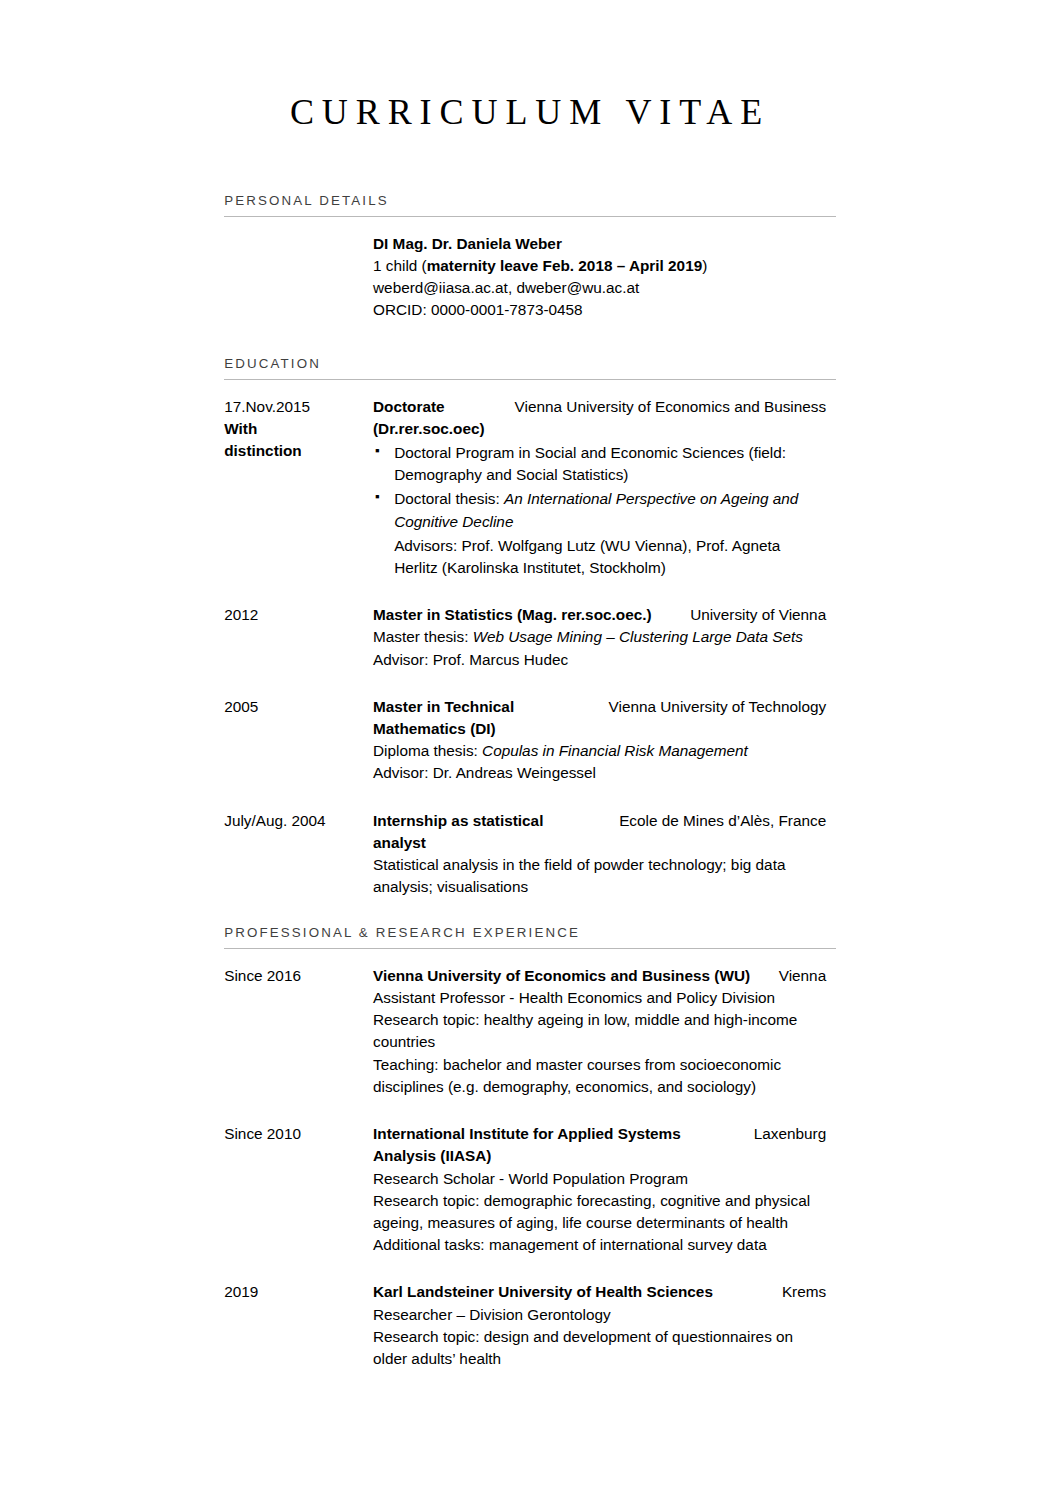CURRICULUM VITAE
Personal details
DI Mag. Dr. Daniela Weber
1 child (maternity leave Feb. 2018 – April 2019)
weberd@iiasa.ac.at, dweber@wu.ac.at
ORCID: 0000-0001-7873-0458
Education
17.Nov.2015 With distinction
Doctorate (Dr.rer.soc.oec) Vienna University of Economics and Business
Doctoral Program in Social and Economic Sciences (field: Demography and Social Statistics)
Doctoral thesis: An International Perspective on Ageing and Cognitive Decline
Advisors: Prof. Wolfgang Lutz (WU Vienna), Prof. Agneta Herlitz (Karolinska Institutet, Stockholm)
2012
Master in Statistics (Mag. rer.soc.oec.) University of Vienna
Master thesis: Web Usage Mining – Clustering Large Data Sets
Advisor: Prof. Marcus Hudec
2005
Master in Technical Mathematics (DI) Vienna University of Technology
Diploma thesis: Copulas in Financial Risk Management
Advisor: Dr. Andreas Weingessel
July/Aug. 2004
Internship as statistical analyst Ecole de Mines d’Alès, France
Statistical analysis in the field of powder technology; big data analysis; visualisations
Professional & research experience
Since 2016
Vienna University of Economics and Business (WU) Vienna
Assistant Professor - Health Economics and Policy Division
Research topic: healthy ageing in low, middle and high-income countries
Teaching: bachelor and master courses from socioeconomic disciplines (e.g. demography, economics, and sociology)
Since 2010
International Institute for Applied Systems Analysis (IIASA) Laxenburg
Research Scholar - World Population Program
Research topic: demographic forecasting, cognitive and physical ageing, measures of aging, life course determinants of health
Additional tasks: management of international survey data
2019
Karl Landsteiner University of Health Sciences Krems
Researcher – Division Gerontology
Research topic: design and development of questionnaires on older adults’ health